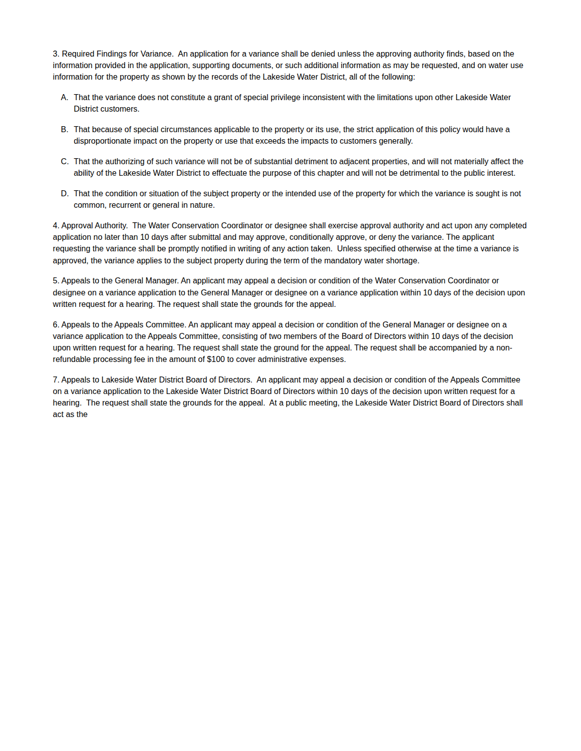3. Required Findings for Variance. An application for a variance shall be denied unless the approving authority finds, based on the information provided in the application, supporting documents, or such additional information as may be requested, and on water use information for the property as shown by the records of the Lakeside Water District, all of the following:
A. That the variance does not constitute a grant of special privilege inconsistent with the limitations upon other Lakeside Water District customers.
B. That because of special circumstances applicable to the property or its use, the strict application of this policy would have a disproportionate impact on the property or use that exceeds the impacts to customers generally.
C. That the authorizing of such variance will not be of substantial detriment to adjacent properties, and will not materially affect the ability of the Lakeside Water District to effectuate the purpose of this chapter and will not be detrimental to the public interest.
D. That the condition or situation of the subject property or the intended use of the property for which the variance is sought is not common, recurrent or general in nature.
4. Approval Authority. The Water Conservation Coordinator or designee shall exercise approval authority and act upon any completed application no later than 10 days after submittal and may approve, conditionally approve, or deny the variance. The applicant requesting the variance shall be promptly notified in writing of any action taken. Unless specified otherwise at the time a variance is approved, the variance applies to the subject property during the term of the mandatory water shortage.
5. Appeals to the General Manager. An applicant may appeal a decision or condition of the Water Conservation Coordinator or designee on a variance application to the General Manager or designee on a variance application within 10 days of the decision upon written request for a hearing. The request shall state the grounds for the appeal.
6. Appeals to the Appeals Committee. An applicant may appeal a decision or condition of the General Manager or designee on a variance application to the Appeals Committee, consisting of two members of the Board of Directors within 10 days of the decision upon written request for a hearing. The request shall state the ground for the appeal. The request shall be accompanied by a non-refundable processing fee in the amount of $100 to cover administrative expenses.
7. Appeals to Lakeside Water District Board of Directors. An applicant may appeal a decision or condition of the Appeals Committee on a variance application to the Lakeside Water District Board of Directors within 10 days of the decision upon written request for a hearing. The request shall state the grounds for the appeal. At a public meeting, the Lakeside Water District Board of Directors shall act as the